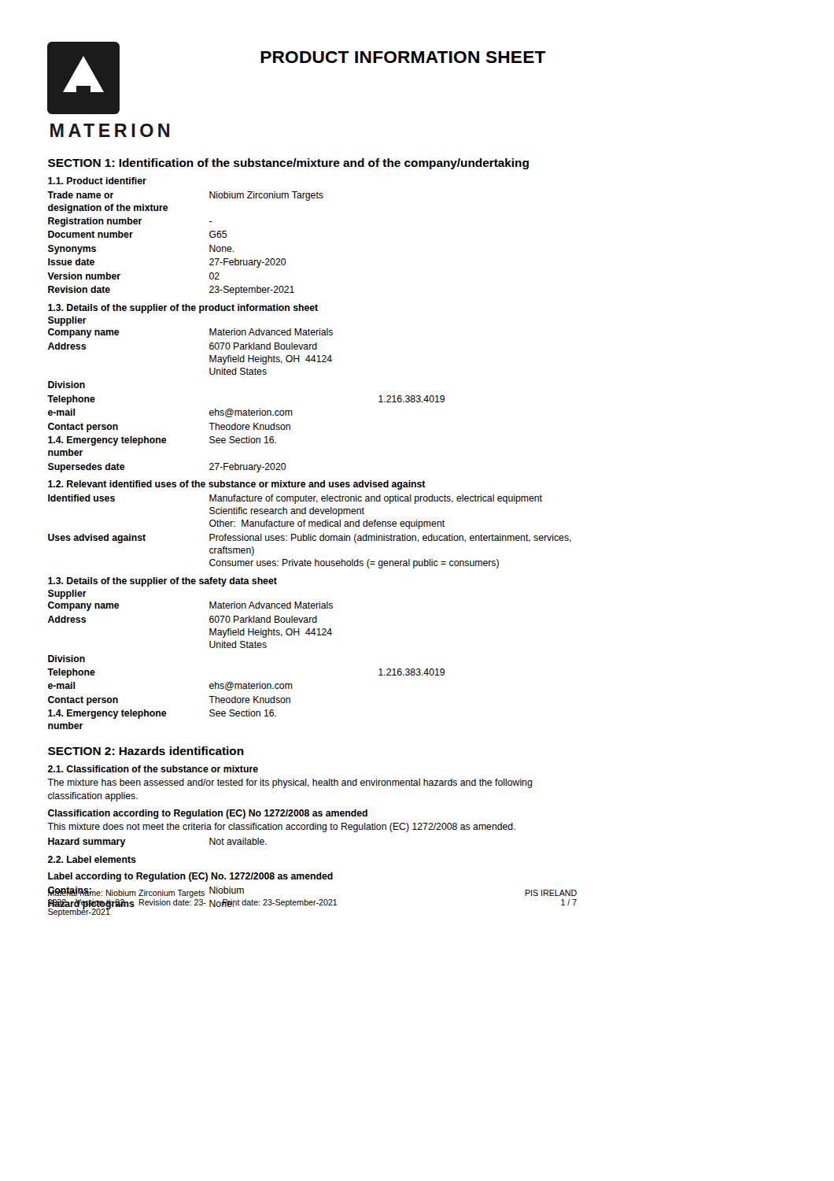MATERION
PRODUCT INFORMATION SHEET
SECTION 1: Identification of the substance/mixture and of the company/undertaking
1.1. Product identifier
| Trade name or designation of the mixture | Niobium Zirconium Targets |
| Registration number | - |
| Document number | G65 |
| Synonyms | None. |
| Issue date | 27-February-2020 |
| Version number | 02 |
| Revision date | 23-September-2021 |
1.3. Details of the supplier of the product information sheet
Supplier
| Company name | Materion Advanced Materials |
| Address | 6070 Parkland Boulevard Mayfield Heights, OH 44124 United States |
| Division | |
| Telephone | 1.216.383.4019 |
| e-mail | ehs@materion.com |
| Contact person | Theodore Knudson |
| 1.4. Emergency telephone number | See Section 16. |
| Supersedes date | 27-February-2020 |
1.2. Relevant identified uses of the substance or mixture and uses advised against
| Identified uses | Manufacture of computer, electronic and optical products, electrical equipment Scientific research and development Other: Manufacture of medical and defense equipment |
| Uses advised against | Professional uses: Public domain (administration, education, entertainment, services, craftsmen) Consumer uses: Private households (= general public = consumers) |
1.3. Details of the supplier of the safety data sheet
Supplier
| Company name | Materion Advanced Materials |
| Address | 6070 Parkland Boulevard Mayfield Heights, OH 44124 United States |
| Division | |
| Telephone | 1.216.383.4019 |
| e-mail | ehs@materion.com |
| Contact person | Theodore Knudson |
| 1.4. Emergency telephone number | See Section 16. |
SECTION 2: Hazards identification
2.1. Classification of the substance or mixture
The mixture has been assessed and/or tested for its physical, health and environmental hazards and the following classification applies.
Classification according to Regulation (EC) No 1272/2008 as amended
This mixture does not meet the criteria for classification according to Regulation (EC) 1272/2008 as amended.
| Hazard summary | Not available. |
2.2. Label elements
Label according to Regulation (EC) No. 1272/2008 as amended
| Contains: | Niobium |
| Hazard pictograms | None. |
Material name: Niobium Zirconium Targets
PIS IRELAND
2932 Version #: 02 Revision date: 23-September-2021
Print date: 23-September-2021
1 / 7